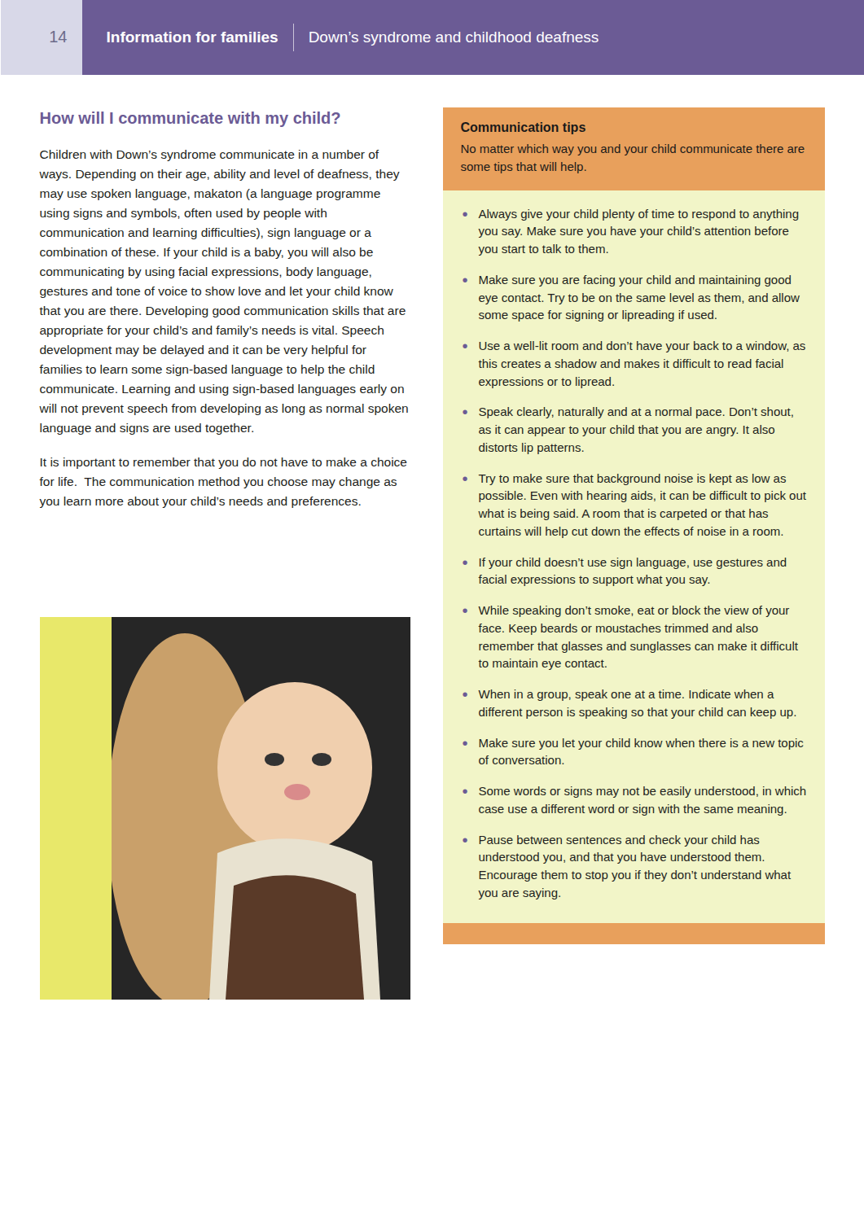14
Information for families Down’s syndrome and childhood deafness
How will I communicate with my child?
Children with Down’s syndrome communicate in a number of ways. Depending on their age, ability and level of deafness, they may use spoken language, makaton (a language programme using signs and symbols, often used by people with communication and learning difficulties), sign language or a combination of these. If your child is a baby, you will also be communicating by using facial expressions, body language, gestures and tone of voice to show love and let your child know that you are there. Developing good communication skills that are appropriate for your child’s and family’s needs is vital. Speech development may be delayed and it can be very helpful for families to learn some sign-based language to help the child communicate. Learning and using sign-based languages early on will not prevent speech from developing as long as normal spoken language and signs are used together.
It is important to remember that you do not have to make a choice for life. The communication method you choose may change as you learn more about your child’s needs and preferences.
Communication tips
No matter which way you and your child communicate there are some tips that will help.
Always give your child plenty of time to respond to anything you say. Make sure you have your child’s attention before you start to talk to them.
Make sure you are facing your child and maintaining good eye contact. Try to be on the same level as them, and allow some space for signing or lipreading if used.
Use a well-lit room and don’t have your back to a window, as this creates a shadow and makes it difficult to read facial expressions or to lipread.
Speak clearly, naturally and at a normal pace. Don’t shout, as it can appear to your child that you are angry. It also distorts lip patterns.
Try to make sure that background noise is kept as low as possible. Even with hearing aids, it can be difficult to pick out what is being said. A room that is carpeted or that has curtains will help cut down the effects of noise in a room.
If your child doesn’t use sign language, use gestures and facial expressions to support what you say.
While speaking don’t smoke, eat or block the view of your face. Keep beards or moustaches trimmed and also remember that glasses and sunglasses can make it difficult to maintain eye contact.
When in a group, speak one at a time. Indicate when a different person is speaking so that your child can keep up.
Make sure you let your child know when there is a new topic of conversation.
Some words or signs may not be easily understood, in which case use a different word or sign with the same meaning.
Pause between sentences and check your child has understood you, and that you have understood them. Encourage them to stop you if they don’t understand what you are saying.